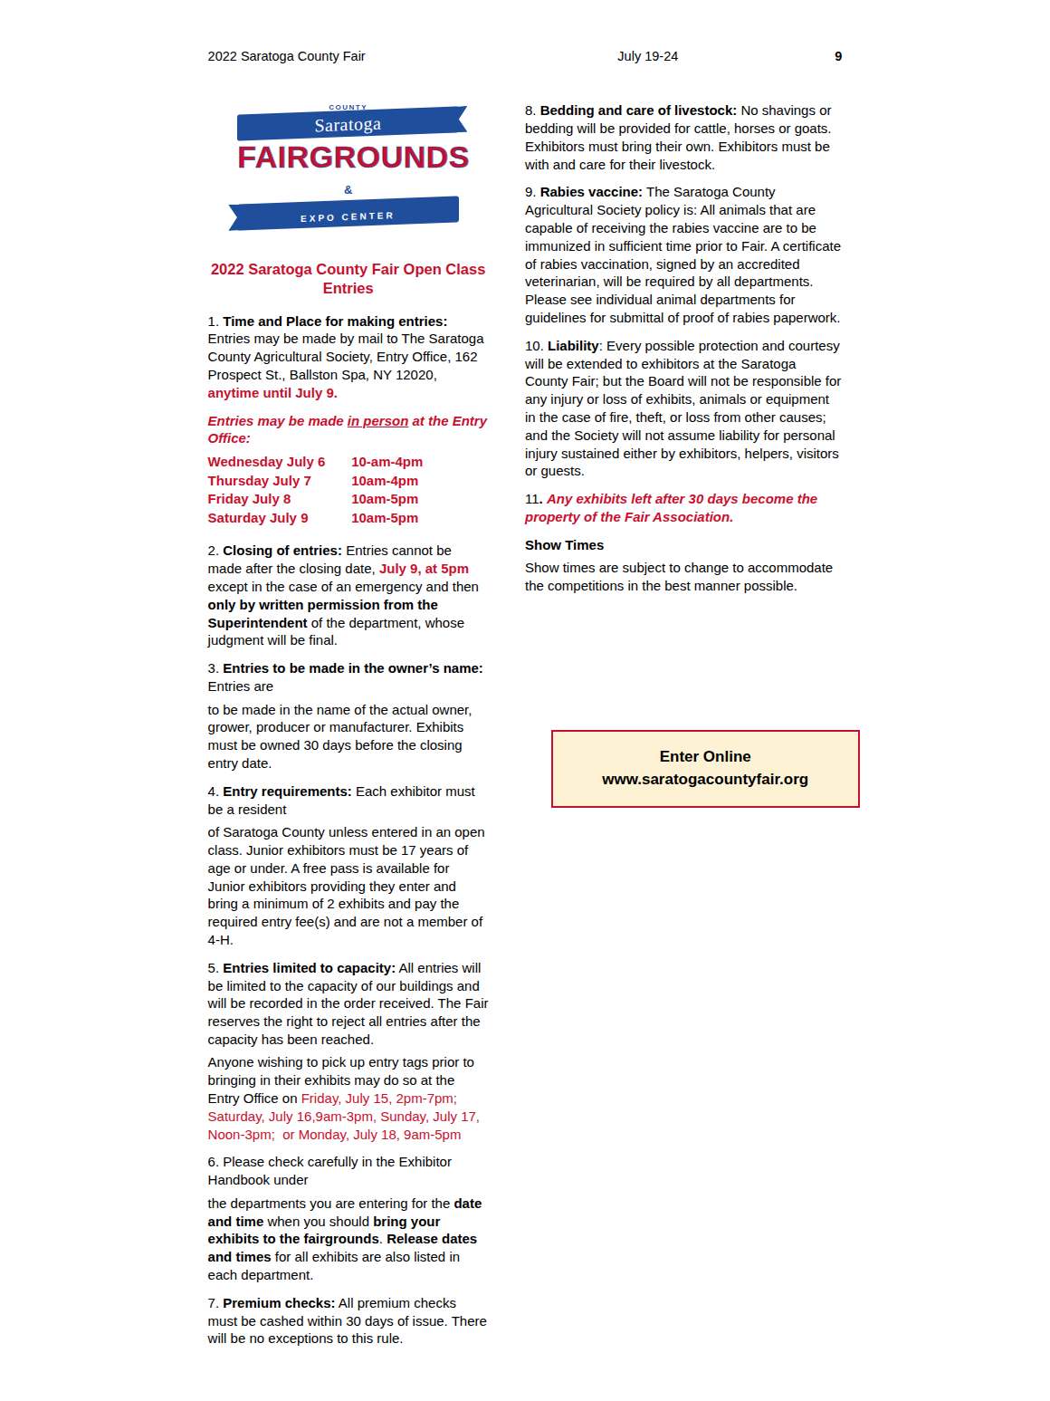2022 Saratoga County Fair
July 19-24
9
County
Saratoga
FAIRGROUNDS
&
EXPO CENTER
2022 Saratoga County Fair Open Class Entries
1. Time and Place for making entries: Entries may be made by mail to The Saratoga County Agricultural Society, Entry Office, 162 Prospect St., Ballston Spa, NY 12020, anytime until July 9.
Entries may be made in person at the Entry Office:
| Wednesday July 6 | 10-am-4pm |
| Thursday July 7 | 10am-4pm |
| Friday July 8 | 10am-5pm |
| Saturday July 9 | 10am-5pm |
2. Closing of entries: Entries cannot be made after the closing date, July 9, at 5pm except in the case of an emergency and then only by written permission from the Superintendent of the department, whose judgment will be final.
3. Entries to be made in the owner’s name: Entries are
to be made in the name of the actual owner, grower, producer or manufacturer. Exhibits must be owned 30 days before the closing entry date.
4. Entry requirements: Each exhibitor must be a resident
of Saratoga County unless entered in an open class. Junior exhibitors must be 17 years of age or under. A free pass is available for Junior exhibitors providing they enter and bring a minimum of 2 exhibits and pay the required entry fee(s) and are not a member of 4-H.
5. Entries limited to capacity: All entries will be limited to the capacity of our buildings and will be recorded in the order received. The Fair reserves the right to reject all entries after the capacity has been reached.
Anyone wishing to pick up entry tags prior to bringing in their exhibits may do so at the Entry Office on Friday, July 15, 2pm-7pm; Saturday, July 16,9am-3pm, Sunday, July 17, Noon-3pm; or Monday, July 18, 9am-5pm
6. Please check carefully in the Exhibitor Handbook under
the departments you are entering for the date and time when you should bring your exhibits to the fairgrounds. Release dates and times for all exhibits are also listed in each department.
7. Premium checks: All premium checks must be cashed within 30 days of issue. There will be no exceptions to this rule.
8. Bedding and care of livestock: No shavings or bedding will be provided for cattle, horses or goats. Exhibitors must bring their own. Exhibitors must be with and care for their livestock.
9. Rabies vaccine: The Saratoga County Agricultural Society policy is: All animals that are capable of receiving the rabies vaccine are to be immunized in sufficient time prior to Fair. A certificate of rabies vaccination, signed by an accredited veterinarian, will be required by all departments. Please see individual animal departments for guidelines for submittal of proof of rabies paperwork.
10. Liability: Every possible protection and courtesy will be extended to exhibitors at the Saratoga County Fair; but the Board will not be responsible for any injury or loss of exhibits, animals or equipment in the case of fire, theft, or loss from other causes; and the Society will not assume liability for personal injury sustained either by exhibitors, helpers, visitors or guests.
11. Any exhibits left after 30 days become the property of the Fair Association.
Show Times
Show times are subject to change to accommodate the competitions in the best manner possible.
Enter Online
www.saratogacountyfair.org